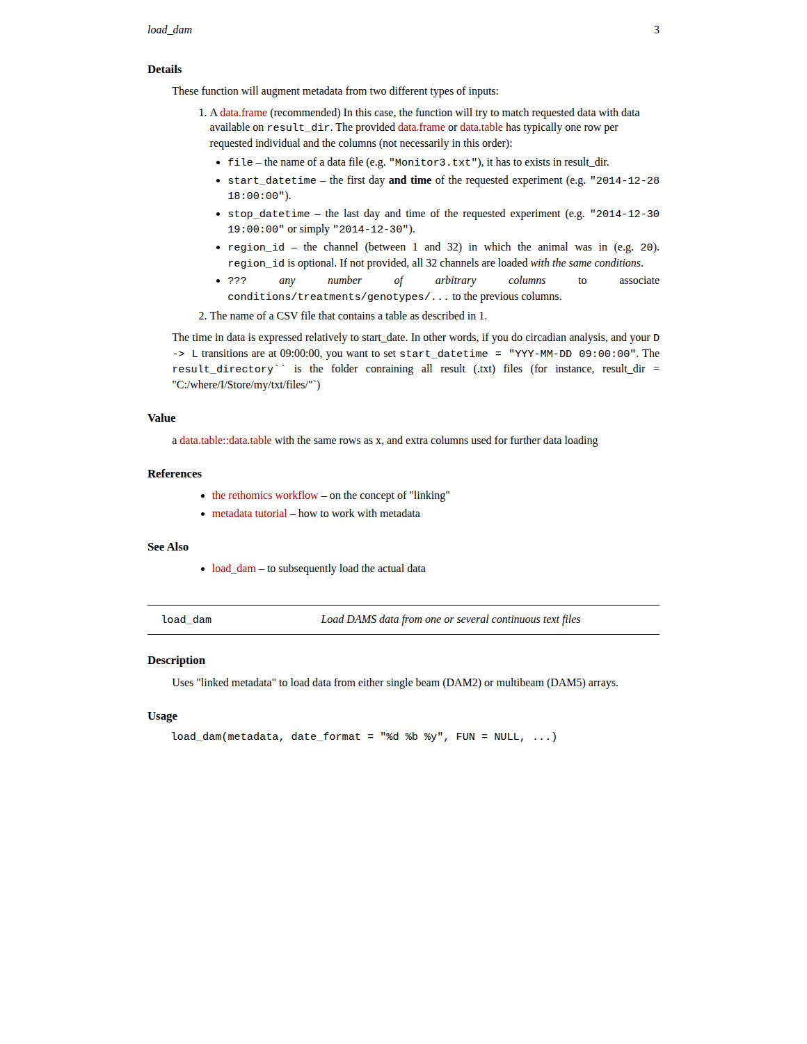load_dam 3
Details
These function will augment metadata from two different types of inputs:
A data.frame (recommended) In this case, the function will try to match requested data with data available on result_dir. The provided data.frame or data.table has typically one row per requested individual and the columns (not necessarily in this order):
file – the name of a data file (e.g. "Monitor3.txt"), it has to exists in result_dir.
start_datetime – the first day and time of the requested experiment (e.g. "2014-12-28 18:00:00").
stop_datetime – the last day and time of the requested experiment (e.g. "2014-12-30 19:00:00" or simply "2014-12-30").
region_id – the channel (between 1 and 32) in which the animal was in (e.g. 20). region_id is optional. If not provided, all 32 channels are loaded with the same conditions.
??? any number of arbitrary columns to associate conditions/treatments/genotypes/... to the previous columns.
The name of a CSV file that contains a table as described in 1.
The time in data is expressed relatively to start_date. In other words, if you do circadian analysis, and your D -> L transitions are at 09:00:00, you want to set start_datetime = "YYY-MM-DD 09:00:00". The result_directory`` is the folder conraining all result (.txt) files (for instance, result_dir = "C:/where/I/Store/my/txt/files/"`)
Value
a data.table::data.table with the same rows as x, and extra columns used for further data loading
References
the rethomics workflow – on the concept of "linking"
metadata tutorial – how to work with metadata
See Also
load_dam – to subsequently load the actual data
load_dam Load DAMS data from one or several continuous text files
Description
Uses "linked metadata" to load data from either single beam (DAM2) or multibeam (DAM5) arrays.
Usage
load_dam(metadata, date_format = "%d %b %y", FUN = NULL, ...)